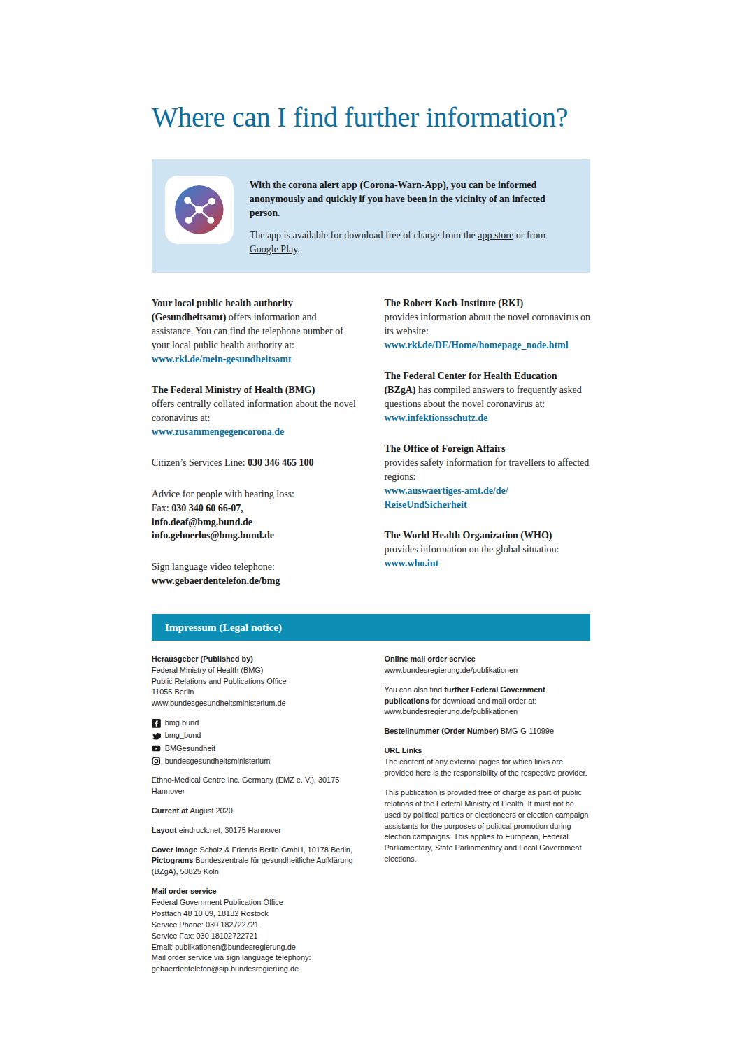Where can I find further information?
With the corona alert app (Corona-Warn-App), you can be informed anonymously and quickly if you have been in the vicinity of an infected person.
The app is available for download free of charge from the app store or from Google Play.
Your local public health authority (Gesundheitsamt) offers information and assistance. You can find the telephone number of your local public health authority at:
www.rki.de/mein-gesundheitsamt
The Federal Ministry of Health (BMG)
offers centrally collated information about the novel coronavirus at:
www.zusammengegencorona.de
Citizen’s Services Line: 030 346 465 100
Advice for people with hearing loss:
Fax: 030 340 60 66-07,
info.deaf@bmg.bund.de
info.gehoerlos@bmg.bund.de
Sign language video telephone:
www.gebaerdentelefon.de/bmg
The Robert Koch-Institute (RKI)
provides information about the novel coronavirus on its website:
www.rki.de/DE/Home/homepage_node.html
The Federal Center for Health Education (BZgA) has compiled answers to frequently asked questions about the novel coronavirus at:
www.infektionsschutz.de
The Office of Foreign Affairs
provides safety information for travellers to affected regions:
www.auswaertiges-amt.de/de/
ReiseUndSicherheit
The World Health Organization (WHO)
provides information on the global situation:
www.who.int
Impressum (Legal notice)
Herausgeber (Published by)
Federal Ministry of Health (BMG)
Public Relations and Publications Office
11055 Berlin
www.bundesgesundheitsministerium.de
bmg.bund
bmg_bund
BMGesundheit
bundesgesundheitsministerium
Ethno-Medical Centre Inc. Germany (EMZ e. V.), 30175 Hannover
Current at August 2020
Layout eindruck.net, 30175 Hannover
Cover image Scholz & Friends Berlin GmbH, 10178 Berlin,
Pictograms Bundeszentrale für gesundheitliche Aufklärung (BZgA), 50825 Köln
Mail order service
Federal Government Publication Office
Postfach 48 10 09, 18132 Rostock
Service Phone: 030 182722721
Service Fax: 030 18102722721
Email: publikationen@bundesregierung.de
Mail order service via sign language telephony:
gebaerdentelefon@sip.bundesregierung.de
Online mail order service www.bundesregierung.de/publikationen
You can also find further Federal Government publications for download and mail order at:
www.bundesregierung.de/publikationen
Bestellnummer (Order Number) BMG-G-11099e
URL Links
The content of any external pages for which links are provided here is the responsibility of the respective provider.
This publication is provided free of charge as part of public relations of the Federal Ministry of Health. It must not be used by political parties or electioneers or election campaign assistants for the purposes of political promotion during election campaigns. This applies to European, Federal Parliamentary, State Parliamentary and Local Government elections.